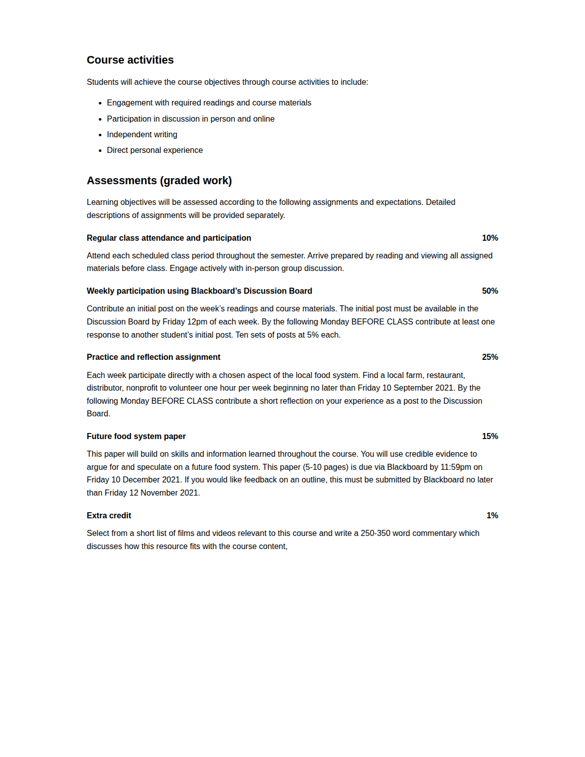Course activities
Students will achieve the course objectives through course activities to include:
Engagement with required readings and course materials
Participation in discussion in person and online
Independent writing
Direct personal experience
Assessments (graded work)
Learning objectives will be assessed according to the following assignments and expectations. Detailed descriptions of assignments will be provided separately.
Regular class attendance and participation 10%
Attend each scheduled class period throughout the semester. Arrive prepared by reading and viewing all assigned materials before class. Engage actively with in-person group discussion.
Weekly participation using Blackboard’s Discussion Board 50%
Contribute an initial post on the week’s readings and course materials. The initial post must be available in the Discussion Board by Friday 12pm of each week. By the following Monday BEFORE CLASS contribute at least one response to another student’s initial post. Ten sets of posts at 5% each.
Practice and reflection assignment 25%
Each week participate directly with a chosen aspect of the local food system. Find a local farm, restaurant, distributor, nonprofit to volunteer one hour per week beginning no later than Friday 10 September 2021. By the following Monday BEFORE CLASS contribute a short reflection on your experience as a post to the Discussion Board.
Future food system paper 15%
This paper will build on skills and information learned throughout the course. You will use credible evidence to argue for and speculate on a future food system. This paper (5-10 pages) is due via Blackboard by 11:59pm on Friday 10 December 2021. If you would like feedback on an outline, this must be submitted by Blackboard no later than Friday 12 November 2021.
Extra credit 1%
Select from a short list of films and videos relevant to this course and write a 250-350 word commentary which discusses how this resource fits with the course content,